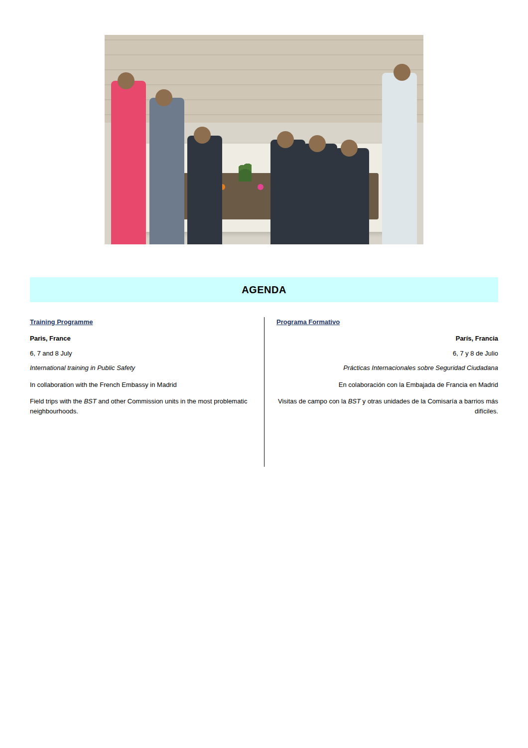AGENDA
Training Programme
Paris, France
6, 7 and 8 July
International training in Public Safety
In collaboration with the French Embassy in Madrid
Field trips with the BST and other Commission units in the most problematic neighbourhoods.
Programa Formativo
París, Francia
6, 7 y 8 de Julio
Prácticas Internacionales sobre Seguridad Ciudadana
En colaboración con la Embajada de Francia en Madrid
Visitas de campo con la BST y otras unidades de la Comisaría a barrios más difíciles.